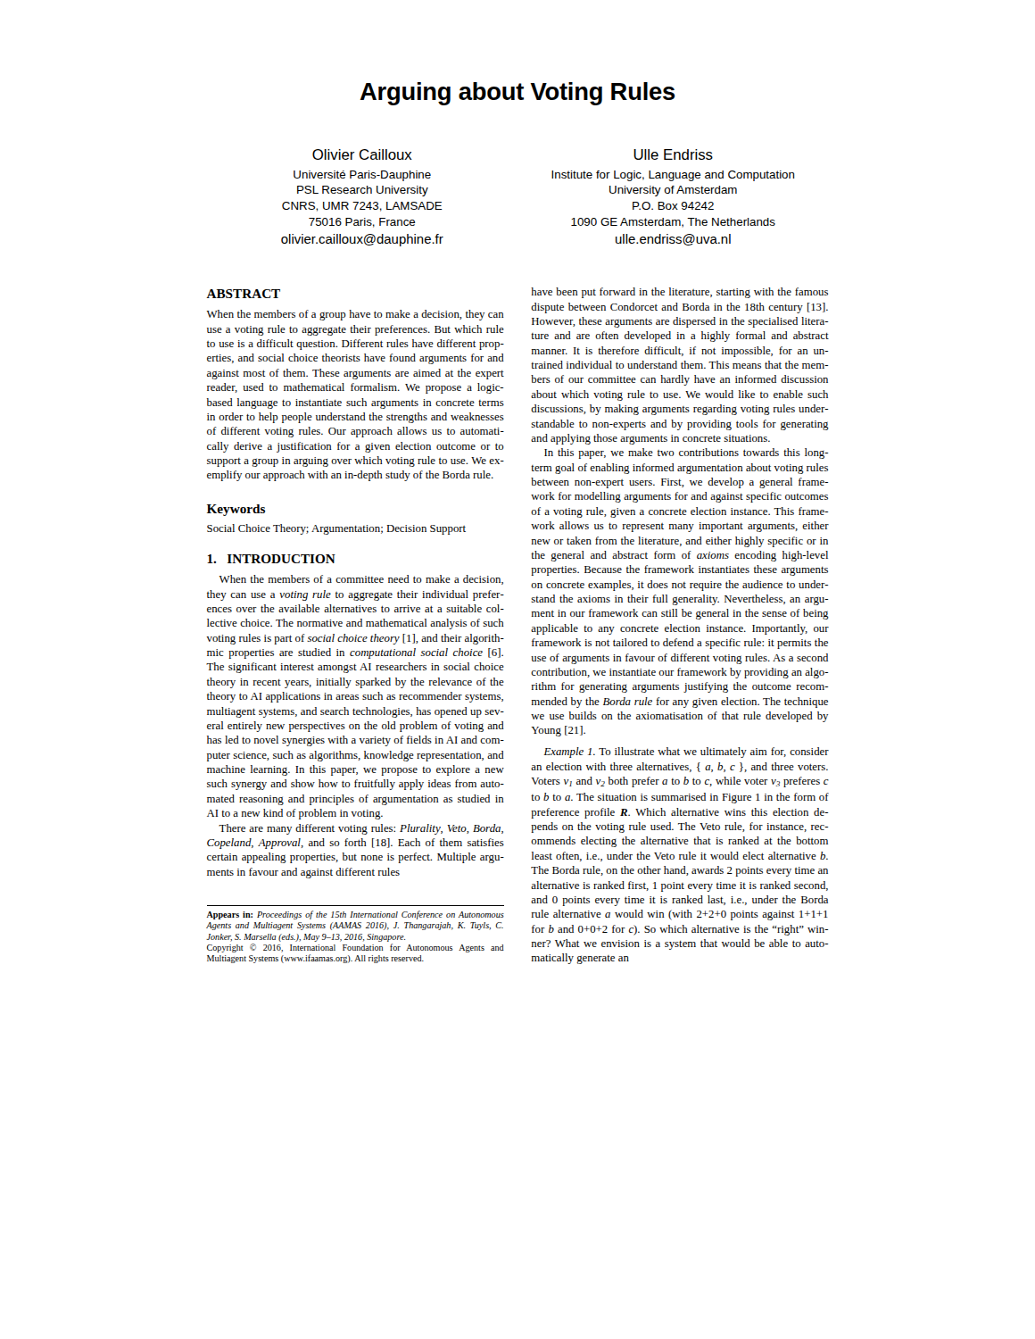Arguing about Voting Rules
| Olivier Cailloux Université Paris-Dauphine PSL Research University CNRS, UMR 7243, LAMSADE 75016 Paris, France olivier.cailloux@dauphine.fr | Ulle Endriss Institute for Logic, Language and Computation University of Amsterdam P.O. Box 94242 1090 GE Amsterdam, The Netherlands ulle.endriss@uva.nl |
ABSTRACT
When the members of a group have to make a decision, they can use a voting rule to aggregate their preferences. But which rule to use is a difficult question. Different rules have different properties, and social choice theorists have found arguments for and against most of them. These arguments are aimed at the expert reader, used to mathematical formalism. We propose a logic-based language to instantiate such arguments in concrete terms in order to help people understand the strengths and weaknesses of different voting rules. Our approach allows us to automatically derive a justification for a given election outcome or to support a group in arguing over which voting rule to use. We exemplify our approach with an in-depth study of the Borda rule.
Keywords
Social Choice Theory; Argumentation; Decision Support
1. INTRODUCTION
When the members of a committee need to make a decision, they can use a voting rule to aggregate their individual preferences over the available alternatives to arrive at a suitable collective choice. The normative and mathematical analysis of such voting rules is part of social choice theory [1], and their algorithmic properties are studied in computational social choice [6]. The significant interest amongst AI researchers in social choice theory in recent years, initially sparked by the relevance of the theory to AI applications in areas such as recommender systems, multiagent systems, and search technologies, has opened up several entirely new perspectives on the old problem of voting and has led to novel synergies with a variety of fields in AI and computer science, such as algorithms, knowledge representation, and machine learning. In this paper, we propose to explore a new such synergy and show how to fruitfully apply ideas from automated reasoning and principles of argumentation as studied in AI to a new kind of problem in voting.
There are many different voting rules: Plurality, Veto, Borda, Copeland, Approval, and so forth [18]. Each of them satisfies certain appealing properties, but none is perfect. Multiple arguments in favour and against different rules
Appears in: Proceedings of the 15th International Conference on Autonomous Agents and Multiagent Systems (AAMAS 2016), J. Thangarajah, K. Tuyls, C. Jonker, S. Marsella (eds.), May 9–13, 2016, Singapore.
Copyright © 2016, International Foundation for Autonomous Agents and Multiagent Systems (www.ifaamas.org). All rights reserved.
have been put forward in the literature, starting with the famous dispute between Condorcet and Borda in the 18th century [13]. However, these arguments are dispersed in the specialised literature and are often developed in a highly formal and abstract manner. It is therefore difficult, if not impossible, for an untrained individual to understand them. This means that the members of our committee can hardly have an informed discussion about which voting rule to use. We would like to enable such discussions, by making arguments regarding voting rules understandable to non-experts and by providing tools for generating and applying those arguments in concrete situations.
In this paper, we make two contributions towards this long-term goal of enabling informed argumentation about voting rules between non-expert users. First, we develop a general framework for modelling arguments for and against specific outcomes of a voting rule, given a concrete election instance. This framework allows us to represent many important arguments, either new or taken from the literature, and either highly specific or in the general and abstract form of axioms encoding high-level properties. Because the framework instantiates these arguments on concrete examples, it does not require the audience to understand the axioms in their full generality. Nevertheless, an argument in our framework can still be general in the sense of being applicable to any concrete election instance. Importantly, our framework is not tailored to defend a specific rule: it permits the use of arguments in favour of different voting rules. As a second contribution, we instantiate our framework by providing an algorithm for generating arguments justifying the outcome recommended by the Borda rule for any given election. The technique we use builds on the axiomatisation of that rule developed by Young [21].
Example 1. To illustrate what we ultimately aim for, consider an election with three alternatives, { a, b, c }, and three voters. Voters v1 and v2 both prefer a to b to c, while voter v3 preferes c to b to a. The situation is summarised in Figure 1 in the form of preference profile R. Which alternative wins this election depends on the voting rule used. The Veto rule, for instance, recommends electing the alternative that is ranked at the bottom least often, i.e., under the Veto rule it would elect alternative b. The Borda rule, on the other hand, awards 2 points every time an alternative is ranked first, 1 point every time it is ranked second, and 0 points every time it is ranked last, i.e., under the Borda rule alternative a would win (with 2+2+0 points against 1+1+1 for b and 0+0+2 for c). So which alternative is the “right” winner? What we envision is a system that would be able to automatically generate an